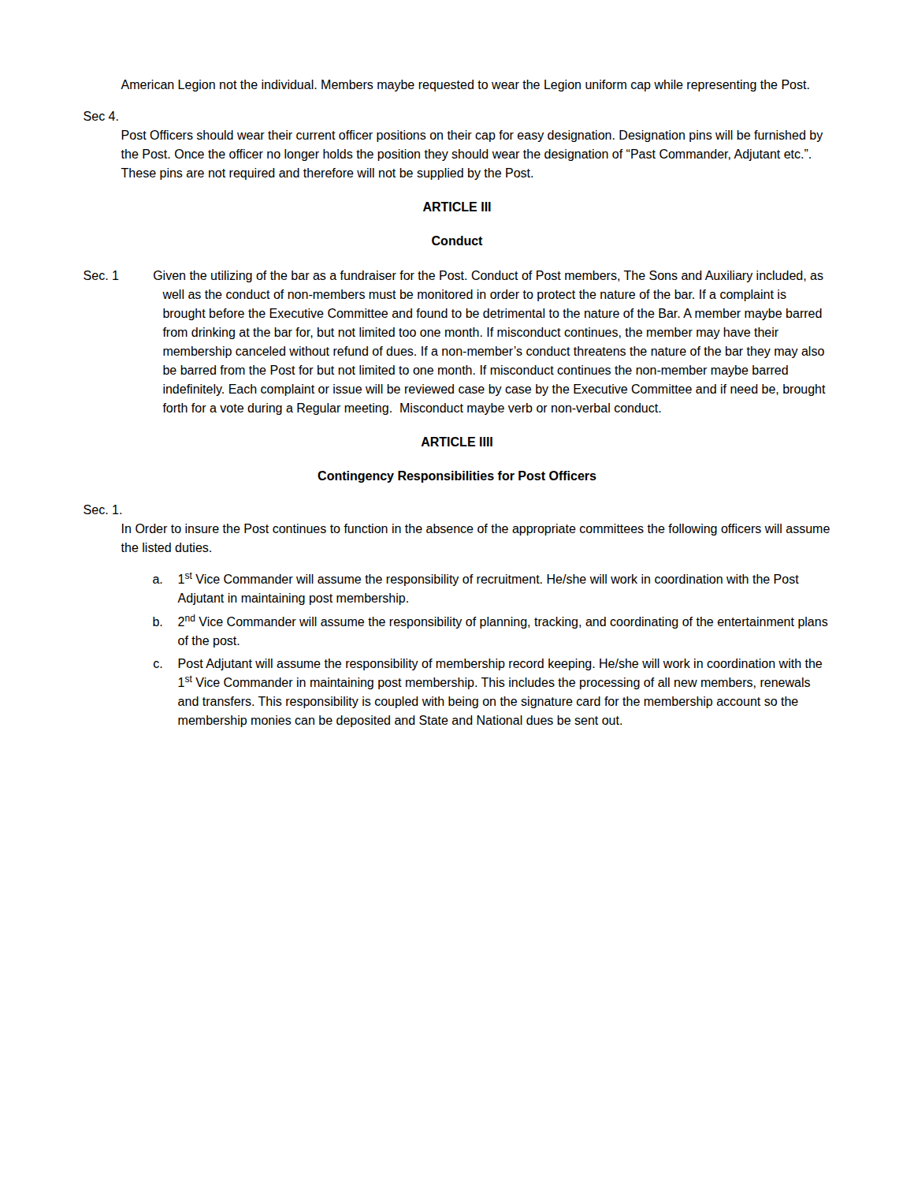American Legion not the individual. Members maybe requested to wear the Legion uniform cap while representing the Post.
Sec 4.
Post Officers should wear their current officer positions on their cap for easy designation. Designation pins will be furnished by the Post. Once the officer no longer holds the position they should wear the designation of “Past Commander, Adjutant etc.”. These pins are not required and therefore will not be supplied by the Post.
ARTICLE III
Conduct
Sec. 1 Given the utilizing of the bar as a fundraiser for the Post. Conduct of Post members, The Sons and Auxiliary included, as well as the conduct of non-members must be monitored in order to protect the nature of the bar. If a complaint is brought before the Executive Committee and found to be detrimental to the nature of the Bar. A member maybe barred from drinking at the bar for, but not limited too one month. If misconduct continues, the member may have their membership canceled without refund of dues. If a non-member’s conduct threatens the nature of the bar they may also be barred from the Post for but not limited to one month. If misconduct continues the non-member maybe barred indefinitely. Each complaint or issue will be reviewed case by case by the Executive Committee and if need be, brought forth for a vote during a Regular meeting. Misconduct maybe verb or non-verbal conduct.
ARTICLE IIII
Contingency Responsibilities for Post Officers
Sec. 1.
In Order to insure the Post continues to function in the absence of the appropriate committees the following officers will assume the listed duties.
1st Vice Commander will assume the responsibility of recruitment. He/she will work in coordination with the Post Adjutant in maintaining post membership.
2nd Vice Commander will assume the responsibility of planning, tracking, and coordinating of the entertainment plans of the post.
Post Adjutant will assume the responsibility of membership record keeping. He/she will work in coordination with the 1st Vice Commander in maintaining post membership. This includes the processing of all new members, renewals and transfers. This responsibility is coupled with being on the signature card for the membership account so the membership monies can be deposited and State and National dues be sent out.